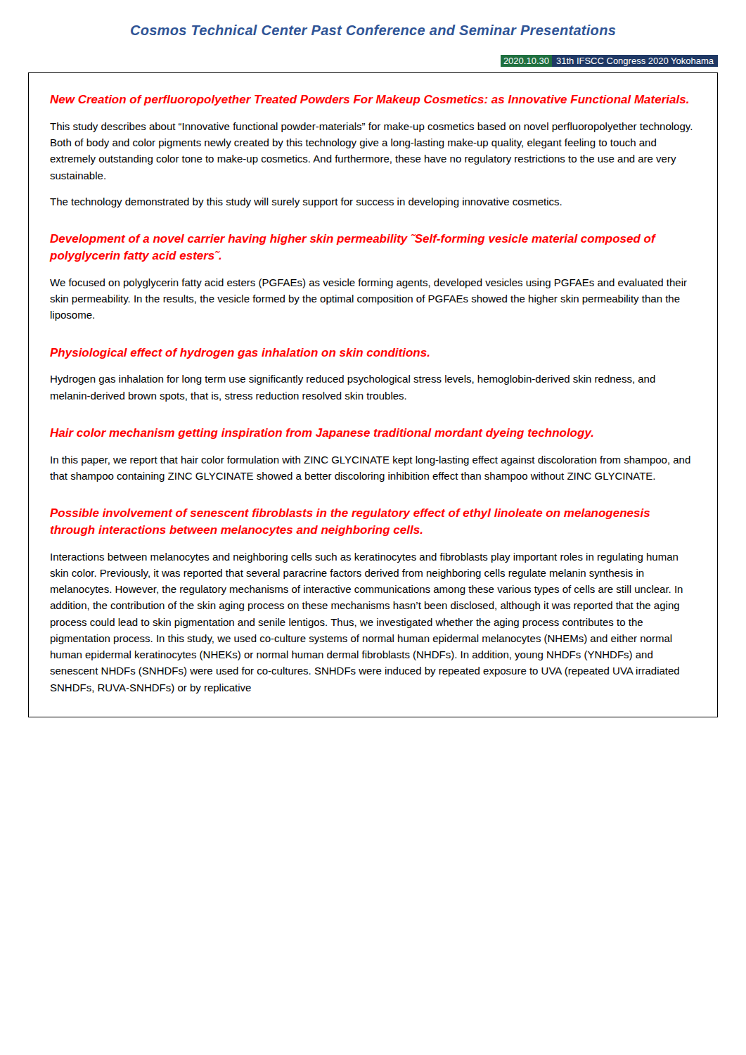Cosmos Technical Center Past Conference and Seminar Presentations
2020.10.3031th IFSCC Congress 2020 Yokohama
New Creation of perfluoropolyether Treated Powders For Makeup Cosmetics: as Innovative Functional Materials.
This study describes about “Innovative functional powder-materials” for make-up cosmetics based on novel perfluoropolyether technology. Both of body and color pigments newly created by this technology give a long-lasting make-up quality, elegant feeling to touch and extremely outstanding color tone to make-up cosmetics. And furthermore, these have no regulatory restrictions to the use and are very sustainable.
The technology demonstrated by this study will surely support for success in developing innovative cosmetics.
Development of a novel carrier having higher skin permeability ˜Self-forming vesicle material composed of polyglycerin fatty acid esters˜.
We focused on polyglycerin fatty acid esters (PGFAEs) as vesicle forming agents, developed vesicles using PGFAEs and evaluated their skin permeability. In the results, the vesicle formed by the optimal composition of PGFAEs showed the higher skin permeability than the liposome.
Physiological effect of hydrogen gas inhalation on skin conditions.
Hydrogen gas inhalation for long term use significantly reduced psychological stress levels, hemoglobin-derived skin redness, and melanin-derived brown spots, that is, stress reduction resolved skin troubles.
Hair color mechanism getting inspiration from Japanese traditional mordant dyeing technology.
In this paper, we report that hair color formulation with ZINC GLYCINATE kept long-lasting effect against discoloration from shampoo, and that shampoo containing ZINC GLYCINATE showed a better discoloring inhibition effect than shampoo without ZINC GLYCINATE.
Possible involvement of senescent fibroblasts in the regulatory effect of ethyl linoleate on melanogenesis through interactions between melanocytes and neighboring cells.
Interactions between melanocytes and neighboring cells such as keratinocytes and fibroblasts play important roles in regulating human skin color. Previously, it was reported that several paracrine factors derived from neighboring cells regulate melanin synthesis in melanocytes. However, the regulatory mechanisms of interactive communications among these various types of cells are still unclear. In addition, the contribution of the skin aging process on these mechanisms hasn’t been disclosed, although it was reported that the aging process could lead to skin pigmentation and senile lentigos. Thus, we investigated whether the aging process contributes to the pigmentation process. In this study, we used co-culture systems of normal human epidermal melanocytes (NHEMs) and either normal human epidermal keratinocytes (NHEKs) or normal human dermal fibroblasts (NHDFs). In addition, young NHDFs (YNHDFs) and senescent NHDFs (SNHDFs) were used for co-cultures. SNHDFs were induced by repeated exposure to UVA (repeated UVA irradiated SNHDFs, RUVA-SNHDFs) or by replicative